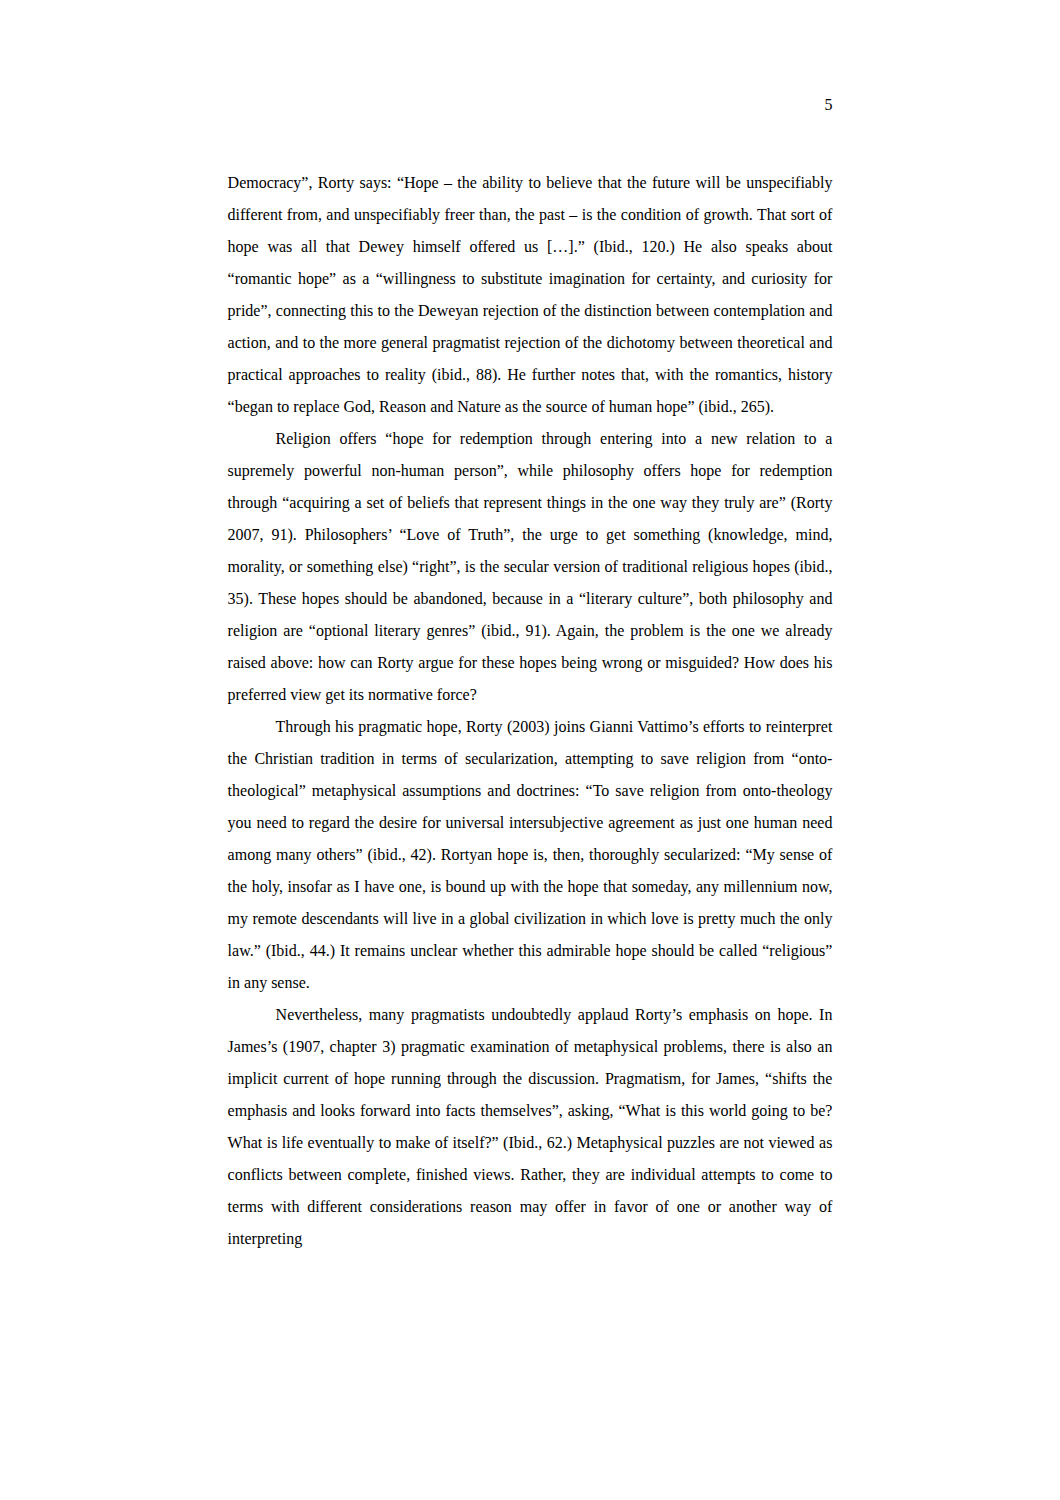5
Democracy”, Rorty says: “Hope – the ability to believe that the future will be unspecifiably different from, and unspecifiably freer than, the past – is the condition of growth. That sort of hope was all that Dewey himself offered us […].” (Ibid., 120.) He also speaks about “romantic hope” as a “willingness to substitute imagination for certainty, and curiosity for pride”, connecting this to the Deweyan rejection of the distinction between contemplation and action, and to the more general pragmatist rejection of the dichotomy between theoretical and practical approaches to reality (ibid., 88). He further notes that, with the romantics, history “began to replace God, Reason and Nature as the source of human hope” (ibid., 265).
Religion offers “hope for redemption through entering into a new relation to a supremely powerful non-human person”, while philosophy offers hope for redemption through “acquiring a set of beliefs that represent things in the one way they truly are” (Rorty 2007, 91). Philosophers’ “Love of Truth”, the urge to get something (knowledge, mind, morality, or something else) “right”, is the secular version of traditional religious hopes (ibid., 35). These hopes should be abandoned, because in a “literary culture”, both philosophy and religion are “optional literary genres” (ibid., 91). Again, the problem is the one we already raised above: how can Rorty argue for these hopes being wrong or misguided? How does his preferred view get its normative force?
Through his pragmatic hope, Rorty (2003) joins Gianni Vattimo’s efforts to reinterpret the Christian tradition in terms of secularization, attempting to save religion from “onto-theological” metaphysical assumptions and doctrines: “To save religion from onto-theology you need to regard the desire for universal intersubjective agreement as just one human need among many others” (ibid., 42). Rortyan hope is, then, thoroughly secularized: “My sense of the holy, insofar as I have one, is bound up with the hope that someday, any millennium now, my remote descendants will live in a global civilization in which love is pretty much the only law.” (Ibid., 44.) It remains unclear whether this admirable hope should be called “religious” in any sense.
Nevertheless, many pragmatists undoubtedly applaud Rorty’s emphasis on hope. In James’s (1907, chapter 3) pragmatic examination of metaphysical problems, there is also an implicit current of hope running through the discussion. Pragmatism, for James, “shifts the emphasis and looks forward into facts themselves”, asking, “What is this world going to be? What is life eventually to make of itself?” (Ibid., 62.) Metaphysical puzzles are not viewed as conflicts between complete, finished views. Rather, they are individual attempts to come to terms with different considerations reason may offer in favor of one or another way of interpreting